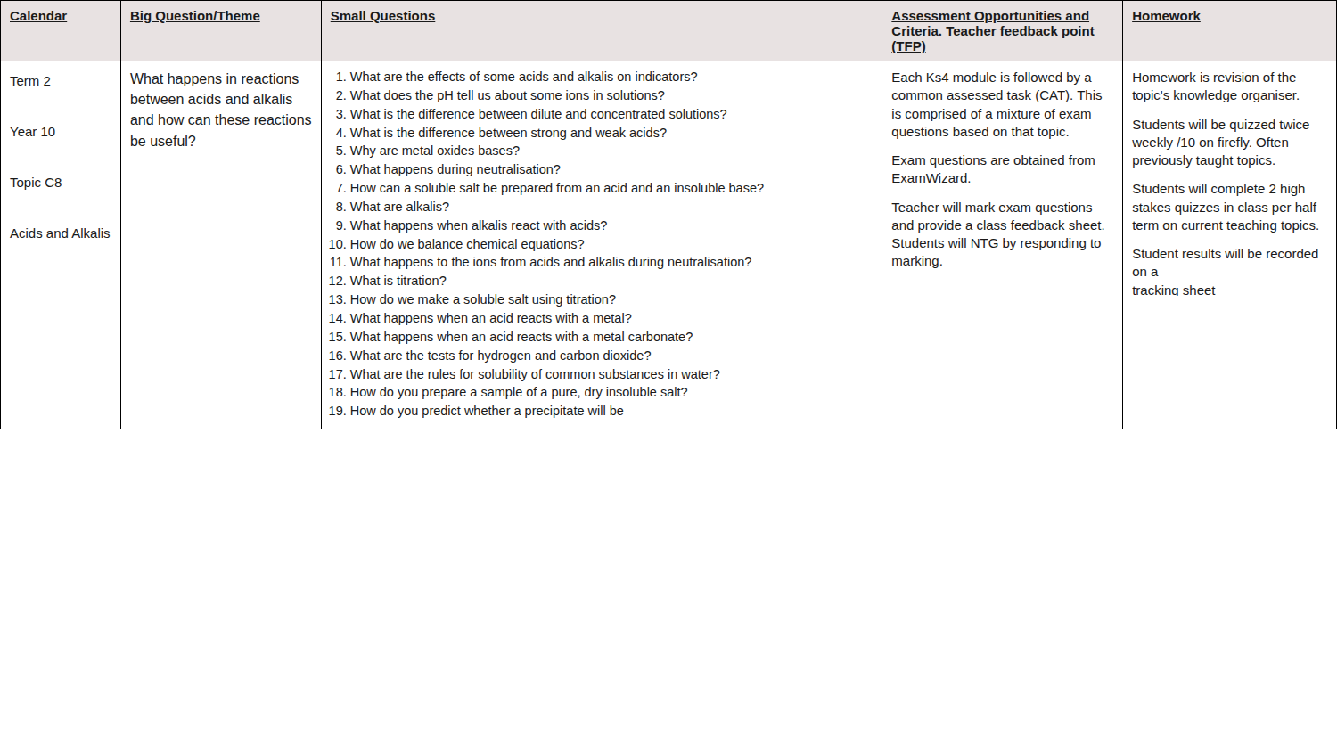| Calendar | Big Question/Theme | Small Questions | Assessment Opportunities and Criteria. Teacher feedback point (TFP) | Homework |
| --- | --- | --- | --- | --- |
| Term 2 Year 10 Topic C8 Acids and Alkalis | What happens in reactions between acids and alkalis and how can these reactions be useful? | What are the effects of some acids and alkalis on indicators? What does the pH tell us about some ions in solutions? What is the difference between dilute and concentrated solutions? What is the difference between strong and weak acids? Why are metal oxides bases? What happens during neutralisation? How can a soluble salt be prepared from an acid and an insoluble base? What are alkalis? What happens when alkalis react with acids? How do we balance chemical equations? What happens to the ions from acids and alkalis during neutralisation? What is titration? How do we make a soluble salt using titration? What happens when an acid reacts with a metal? What happens when an acid reacts with a metal carbonate? What are the tests for hydrogen and carbon dioxide? What are the rules for solubility of common substances in water? How do you prepare a sample of a pure, dry insoluble salt? How do you predict whether a precipitate will be | Each Ks4 module is followed by a common assessed task (CAT). This is comprised of a mixture of exam questions based on that topic. Exam questions are obtained from ExamWizard. Teacher will mark exam questions and provide a class feedback sheet. Students will NTG by responding to marking. | Homework is revision of the topic's knowledge organiser. Students will be quizzed twice weekly /10 on firefly. Often previously taught topics. Students will complete 2 high stakes quizzes in class per half term on current teaching topics. Student results will be recorded on a tracking sheet |